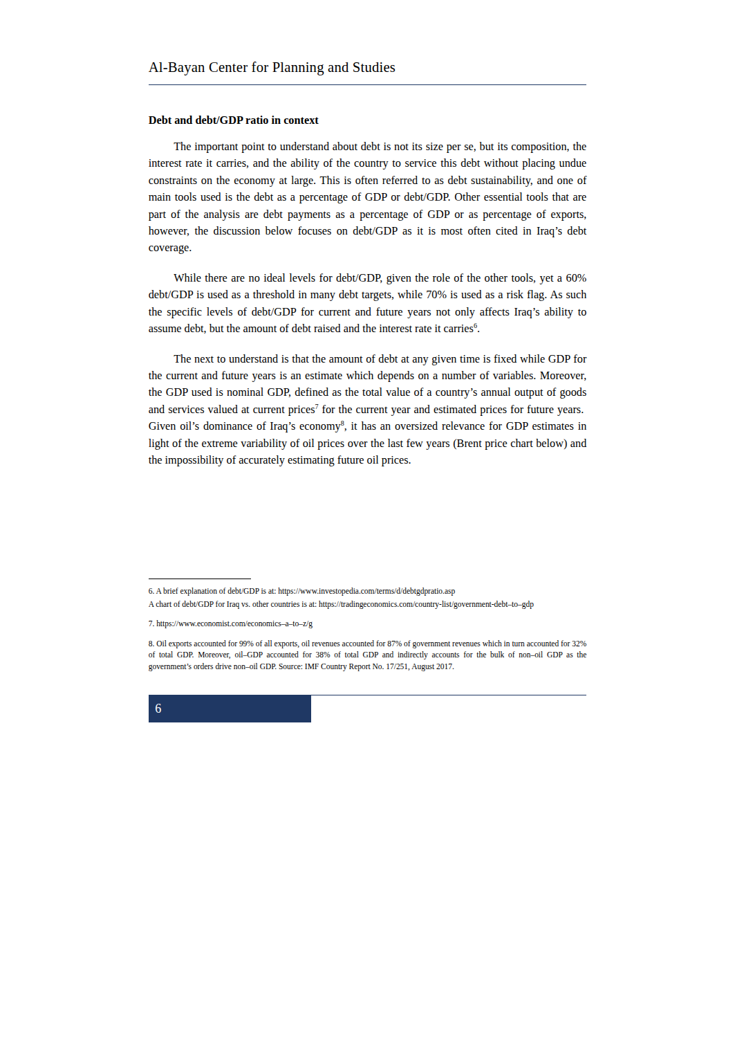Al-Bayan Center for Planning and Studies
Debt and debt/GDP ratio in context
The important point to understand about debt is not its size per se, but its composition, the interest rate it carries, and the ability of the country to service this debt without placing undue constraints on the economy at large. This is often referred to as debt sustainability, and one of main tools used is the debt as a percentage of GDP or debt/GDP. Other essential tools that are part of the analysis are debt payments as a percentage of GDP or as percentage of exports, however, the discussion below focuses on debt/GDP as it is most often cited in Iraq’s debt coverage.
While there are no ideal levels for debt/GDP, given the role of the other tools, yet a 60% debt/GDP is used as a threshold in many debt targets, while 70% is used as a risk flag. As such the specific levels of debt/GDP for current and future years not only affects Iraq’s ability to assume debt, but the amount of debt raised and the interest rate it carries6.
The next to understand is that the amount of debt at any given time is fixed while GDP for the current and future years is an estimate which depends on a number of variables. Moreover, the GDP used is nominal GDP, defined as the total value of a country’s annual output of goods and services valued at current prices7 for the current year and estimated prices for future years. Given oil’s dominance of Iraq’s economy8, it has an oversized relevance for GDP estimates in light of the extreme variability of oil prices over the last few years (Brent price chart below) and the impossibility of accurately estimating future oil prices.
6. A brief explanation of debt/GDP is at: https://www.investopedia.com/terms/d/debtgdpratio.asp
A chart of debt/GDP for Iraq vs. other countries is at: https://tradingeconomics.com/country-list/government-debt–to–gdp
7. https://www.economist.com/economics–a–to–z/g
8. Oil exports accounted for 99% of all exports, oil revenues accounted for 87% of government revenues which in turn accounted for 32% of total GDP. Moreover, oil–GDP accounted for 38% of total GDP and indirectly accounts for the bulk of non–oil GDP as the government’s orders drive non–oil GDP. Source: IMF Country Report No. 17/251, August 2017.
6